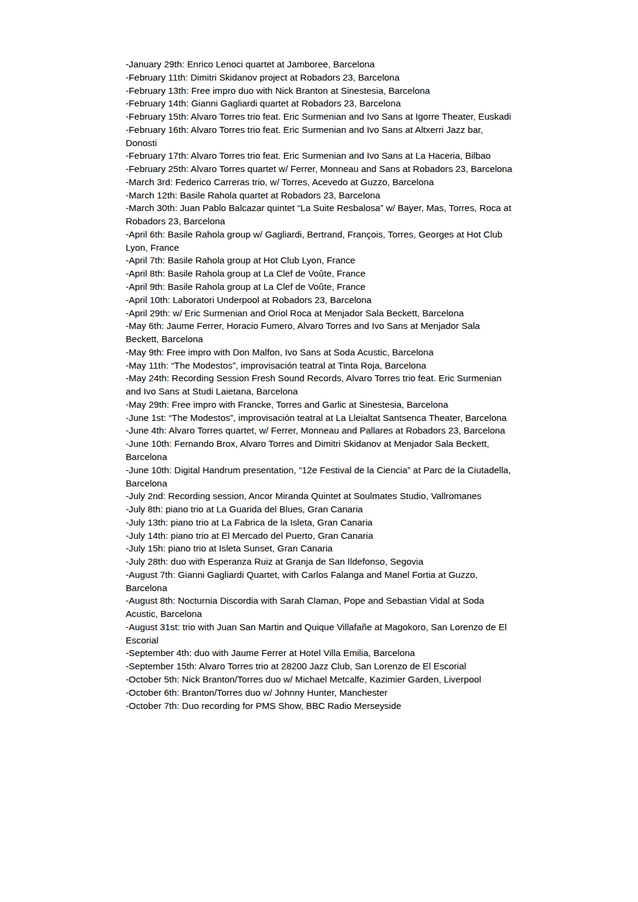-January 29th: Enrico Lenoci quartet at Jamboree, Barcelona
-February 11th: Dimitri Skidanov project at Robadors 23, Barcelona
-February 13th: Free impro duo with Nick Branton at Sinestesia, Barcelona
-February 14th: Gianni Gagliardi quartet at Robadors 23, Barcelona
-February 15th: Alvaro Torres trio feat. Eric Surmenian and Ivo Sans at Igorre Theater, Euskadi
-February 16th: Alvaro Torres trio feat. Eric Surmenian and Ivo Sans at Altxerri Jazz bar, Donosti
-February 17th: Alvaro Torres trio feat. Eric Surmenian and Ivo Sans at La Haceria, Bilbao
-February 25th: Alvaro Torres quartet w/ Ferrer, Monneau and Sans at Robadors 23, Barcelona
-March 3rd: Federico Carreras trio, w/ Torres, Acevedo at Guzzo, Barcelona
-March 12th: Basile Rahola quartet at Robadors 23, Barcelona
-March 30th: Juan Pablo Balcazar quintet “La Suite Resbalosa” w/ Bayer, Mas, Torres, Roca at Robadors 23, Barcelona
-April 6th: Basile Rahola group w/ Gagliardi, Bertrand, François, Torres, Georges at Hot Club Lyon, France
-April 7th: Basile Rahola group at Hot Club Lyon, France
-April 8th: Basile Rahola group at La Clef de Voûte, France
-April 9th: Basile Rahola group at La Clef de Voûte, France
-April 10th: Laboratori Underpool at Robadors 23, Barcelona
-April 29th: w/ Eric Surmenian and Oriol Roca at Menjador Sala Beckett, Barcelona
-May 6th: Jaume Ferrer, Horacio Fumero, Alvaro Torres and Ivo Sans at Menjador Sala Beckett, Barcelona
-May 9th: Free impro with Don Malfon, Ivo Sans at Soda Acustic, Barcelona
-May 11th: “The Modestos”, improvisación teatral at Tinta Roja, Barcelona
-May 24th: Recording Session Fresh Sound Records, Alvaro Torres trio feat. Eric Surmenian and Ivo Sans at Studi Laietana, Barcelona
-May 29th: Free impro with Francke, Torres and Garlic at Sinestesia, Barcelona
-June 1st: “The Modestos”, improvisación teatral at La Lleialtat Santsenca Theater, Barcelona
-June 4th: Alvaro Torres quartet, w/ Ferrer, Monneau and Pallares at Robadors 23, Barcelona
-June 10th: Fernando Brox, Alvaro Torres and Dimitri Skidanov at Menjador Sala Beckett, Barcelona
-June 10th: Digital Handrum presentation, “12e Festival de la Ciencia” at Parc de la Ciutadella, Barcelona
-July 2nd: Recording session, Ancor Miranda Quintet at Soulmates Studio, Vallromanes
-July 8th: piano trio at La Guarida del Blues, Gran Canaria
-July 13th: piano trio at La Fabrica de la Isleta, Gran Canaria
-July 14th: piano trio at El Mercado del Puerto, Gran Canaria
-July 15h: piano trio at Isleta Sunset, Gran Canaria
-July 28th: duo with Esperanza Ruiz at Granja de San Ildefonso, Segovia
-August 7th: Gianni Gagliardi Quartet, with Carlos Falanga and Manel Fortia at Guzzo, Barcelona
-August 8th: Nocturnia Discordia with Sarah Claman, Pope and Sebastian Vidal at Soda Acustic, Barcelona
-August 31st: trio with Juan San Martin and Quique Villafañe at Magokoro, San Lorenzo de El Escorial
-September 4th: duo with Jaume Ferrer at Hotel Villa Emilia, Barcelona
-September 15th: Alvaro Torres trio at 28200 Jazz Club, San Lorenzo de El Escorial
-October 5th: Nick Branton/Torres duo w/ Michael Metcalfe, Kazimier Garden, Liverpool
-October 6th: Branton/Torres duo w/ Johnny Hunter, Manchester
-October 7th: Duo recording for PMS Show, BBC Radio Merseyside